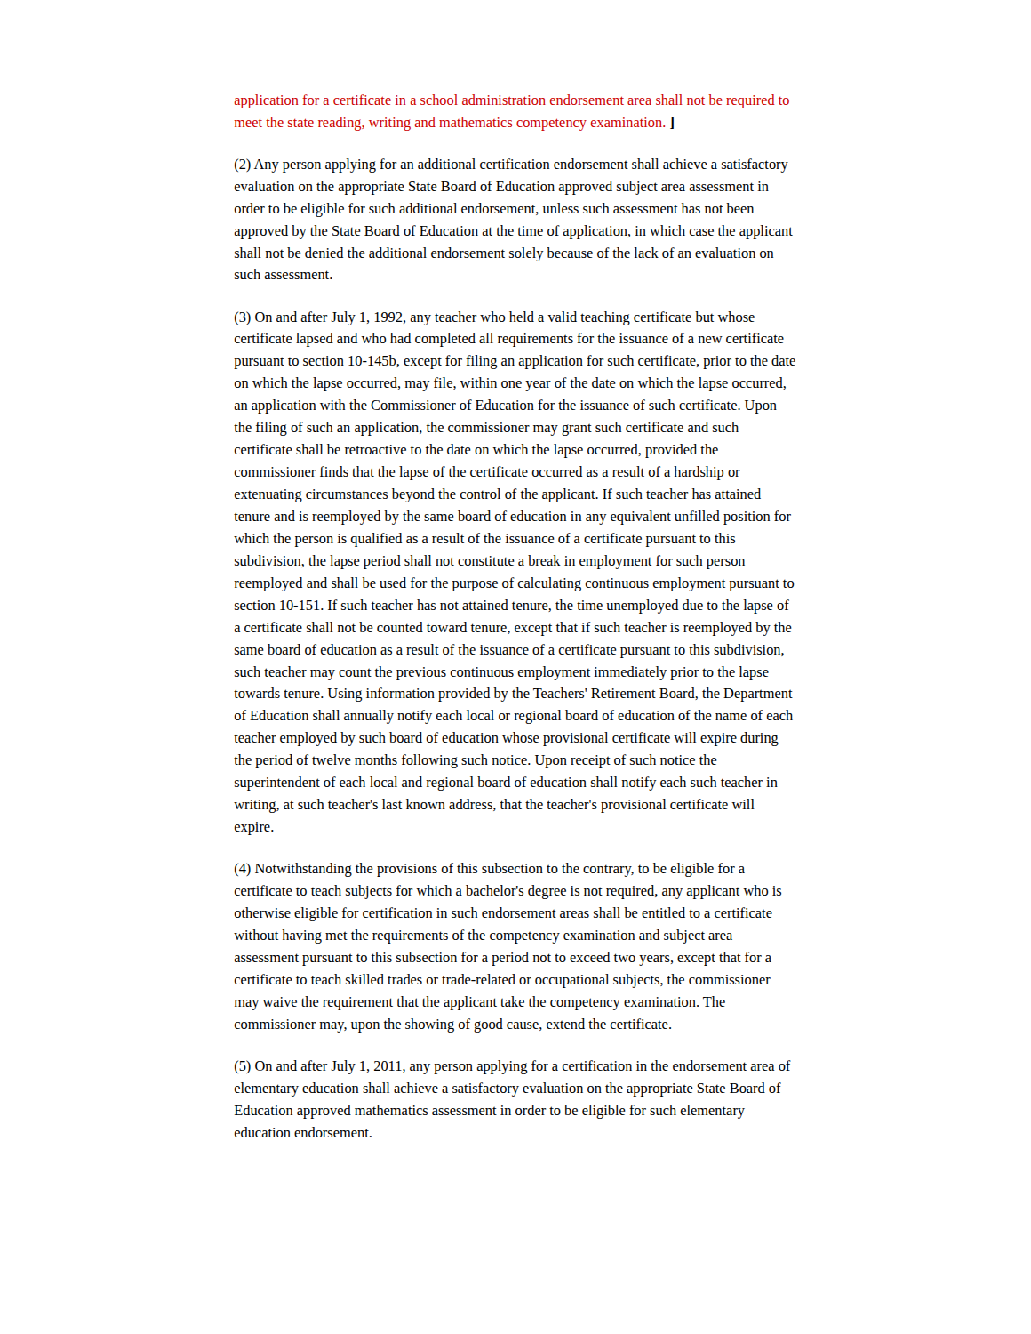application for a certificate in a school administration endorsement area shall not be required to meet the state reading, writing and mathematics competency examination. ]
(2) Any person applying for an additional certification endorsement shall achieve a satisfactory evaluation on the appropriate State Board of Education approved subject area assessment in order to be eligible for such additional endorsement, unless such assessment has not been approved by the State Board of Education at the time of application, in which case the applicant shall not be denied the additional endorsement solely because of the lack of an evaluation on such assessment.
(3) On and after July 1, 1992, any teacher who held a valid teaching certificate but whose certificate lapsed and who had completed all requirements for the issuance of a new certificate pursuant to section 10-145b, except for filing an application for such certificate, prior to the date on which the lapse occurred, may file, within one year of the date on which the lapse occurred, an application with the Commissioner of Education for the issuance of such certificate. Upon the filing of such an application, the commissioner may grant such certificate and such certificate shall be retroactive to the date on which the lapse occurred, provided the commissioner finds that the lapse of the certificate occurred as a result of a hardship or extenuating circumstances beyond the control of the applicant. If such teacher has attained tenure and is reemployed by the same board of education in any equivalent unfilled position for which the person is qualified as a result of the issuance of a certificate pursuant to this subdivision, the lapse period shall not constitute a break in employment for such person reemployed and shall be used for the purpose of calculating continuous employment pursuant to section 10-151. If such teacher has not attained tenure, the time unemployed due to the lapse of a certificate shall not be counted toward tenure, except that if such teacher is reemployed by the same board of education as a result of the issuance of a certificate pursuant to this subdivision, such teacher may count the previous continuous employment immediately prior to the lapse towards tenure. Using information provided by the Teachers' Retirement Board, the Department of Education shall annually notify each local or regional board of education of the name of each teacher employed by such board of education whose provisional certificate will expire during the period of twelve months following such notice. Upon receipt of such notice the superintendent of each local and regional board of education shall notify each such teacher in writing, at such teacher's last known address, that the teacher's provisional certificate will expire.
(4) Notwithstanding the provisions of this subsection to the contrary, to be eligible for a certificate to teach subjects for which a bachelor's degree is not required, any applicant who is otherwise eligible for certification in such endorsement areas shall be entitled to a certificate without having met the requirements of the competency examination and subject area assessment pursuant to this subsection for a period not to exceed two years, except that for a certificate to teach skilled trades or trade-related or occupational subjects, the commissioner may waive the requirement that the applicant take the competency examination. The commissioner may, upon the showing of good cause, extend the certificate.
(5) On and after July 1, 2011, any person applying for a certification in the endorsement area of elementary education shall achieve a satisfactory evaluation on the appropriate State Board of Education approved mathematics assessment in order to be eligible for such elementary education endorsement.